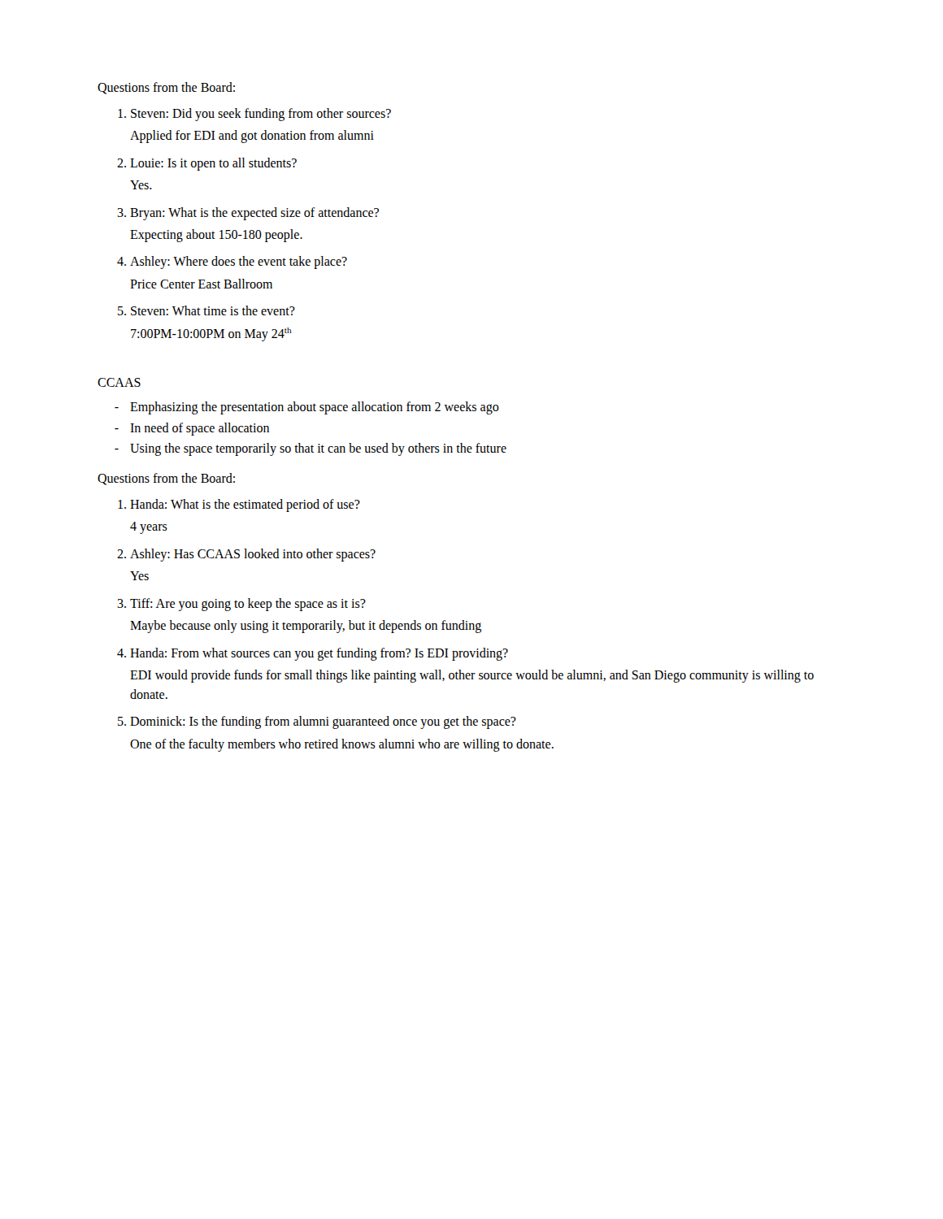Questions from the Board:
Steven: Did you seek funding from other sources?
Applied for EDI and got donation from alumni
Louie: Is it open to all students?
Yes.
Bryan: What is the expected size of attendance?
Expecting about 150-180 people.
Ashley: Where does the event take place?
Price Center East Ballroom
Steven: What time is the event?
7:00PM-10:00PM on May 24th
CCAAS
Emphasizing the presentation about space allocation from 2 weeks ago
In need of space allocation
Using the space temporarily so that it can be used by others in the future
Questions from the Board:
Handa: What is the estimated period of use?
4 years
Ashley: Has CCAAS looked into other spaces?
Yes
Tiff: Are you going to keep the space as it is?
Maybe because only using it temporarily, but it depends on funding
Handa: From what sources can you get funding from? Is EDI providing?
EDI would provide funds for small things like painting wall, other source would be alumni, and San Diego community is willing to donate.
Dominick: Is the funding from alumni guaranteed once you get the space?
One of the faculty members who retired knows alumni who are willing to donate.